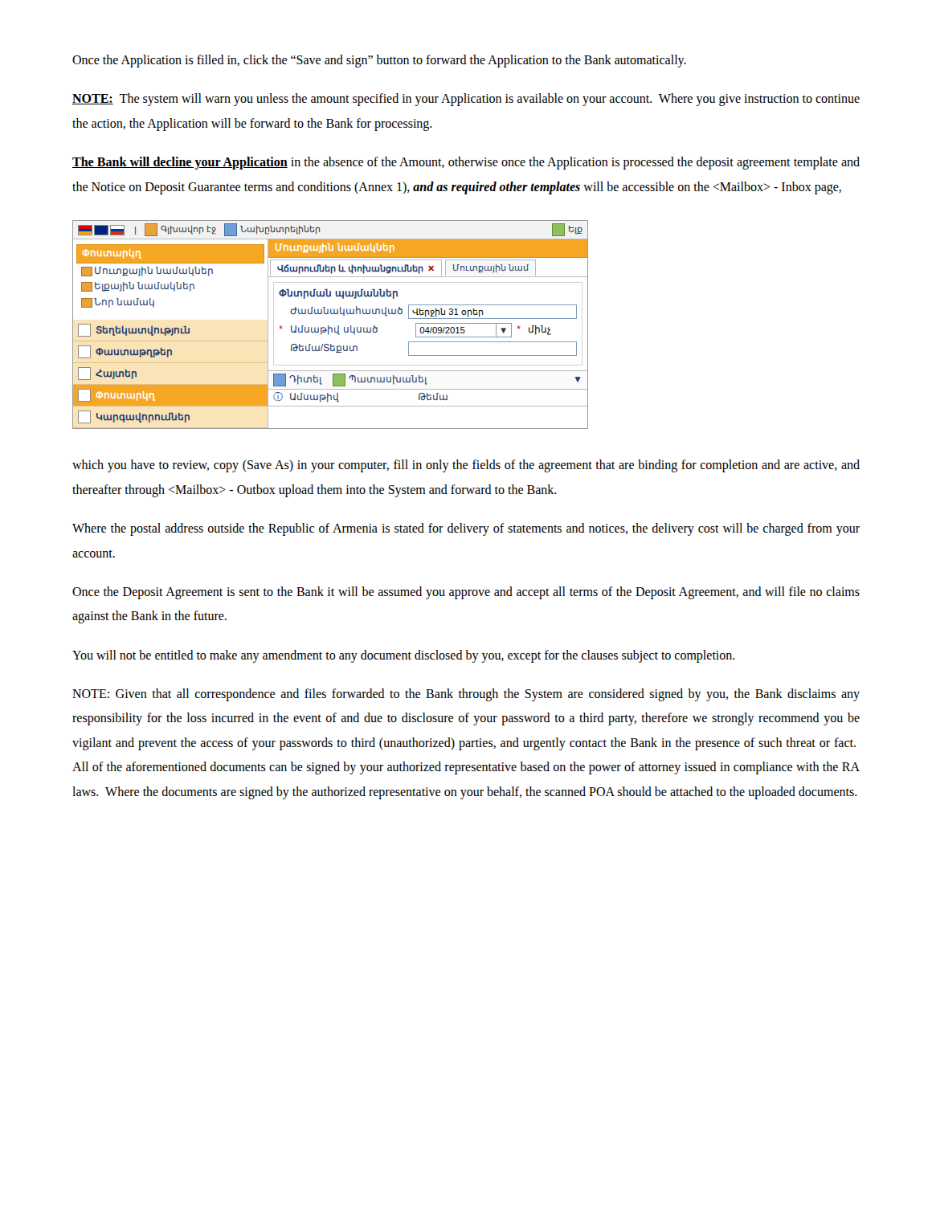Once the Application is filled in, click the “Save and sign” button to forward the Application to the Bank automatically.
NOTE: The system will warn you unless the amount specified in your Application is available on your account. Where you give instruction to continue the action, the Application will be forward to the Bank for processing.
The Bank will decline your Application in the absence of the Amount, otherwise once the Application is processed the deposit agreement template and the Notice on Deposit Guarantee terms and conditions (Annex 1), and as required other templates will be accessible on the <Mailbox> - Inbox page,
| Գլխավոր էջ Նախընտրելիներ Ելք
Փոստարկղ
Մուտքային նամակներ
Ելքային նամակներ
Նոր նամակ
Տեղեկատվություն
Փաստաթղթեր
Հայտեր
Փոստարկղ
Կարգավորումներ
Մուտքային նամակներ
Վճարումներ և փոխանցումներ ✕
Մուտքային նամ
Փնտրման պայմաններ
Ժամանակահատված Վերջին 31 օրեր
* Ամսաթիվ սկսած 04/09/2015 ▼ * մինչ
Թեմա/Տեքստ
Դիտել Պատասխանել ▼
ⓘ Ամսաթիվ Թեմա
which you have to review, copy (Save As) in your computer, fill in only the fields of the agreement that are binding for completion and are active, and thereafter through <Mailbox> - Outbox upload them into the System and forward to the Bank.
Where the postal address outside the Republic of Armenia is stated for delivery of statements and notices, the delivery cost will be charged from your account.
Once the Deposit Agreement is sent to the Bank it will be assumed you approve and accept all terms of the Deposit Agreement, and will file no claims against the Bank in the future.
You will not be entitled to make any amendment to any document disclosed by you, except for the clauses subject to completion.
NOTE: Given that all correspondence and files forwarded to the Bank through the System are considered signed by you, the Bank disclaims any responsibility for the loss incurred in the event of and due to disclosure of your password to a third party, therefore we strongly recommend you be vigilant and prevent the access of your passwords to third (unauthorized) parties, and urgently contact the Bank in the presence of such threat or fact. All of the aforementioned documents can be signed by your authorized representative based on the power of attorney issued in compliance with the RA laws. Where the documents are signed by the authorized representative on your behalf, the scanned POA should be attached to the uploaded documents.